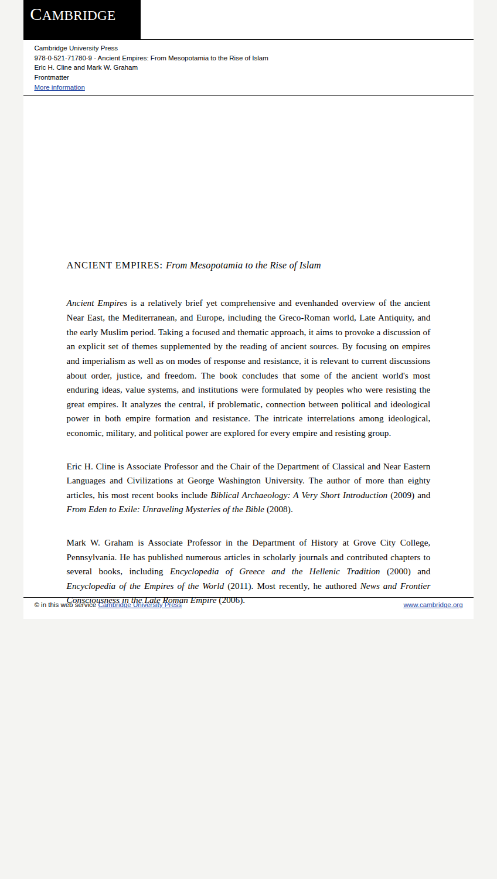CAMBRIDGE
Cambridge University Press
978-0-521-71780-9 - Ancient Empires: From Mesopotamia to the Rise of Islam
Eric H. Cline and Mark W. Graham
Frontmatter
More information
ANCIENT EMPIRES: From Mesopotamia to the Rise of Islam
Ancient Empires is a relatively brief yet comprehensive and evenhanded overview of the ancient Near East, the Mediterranean, and Europe, including the Greco-Roman world, Late Antiquity, and the early Muslim period. Taking a focused and thematic approach, it aims to provoke a discussion of an explicit set of themes supplemented by the reading of ancient sources. By focusing on empires and imperialism as well as on modes of response and resistance, it is relevant to current discussions about order, justice, and freedom. The book concludes that some of the ancient world's most enduring ideas, value systems, and institutions were formulated by peoples who were resisting the great empires. It analyzes the central, if problematic, connection between political and ideological power in both empire formation and resistance. The intricate interrelations among ideological, economic, military, and political power are explored for every empire and resisting group.
Eric H. Cline is Associate Professor and the Chair of the Department of Classical and Near Eastern Languages and Civilizations at George Washington University. The author of more than eighty articles, his most recent books include Biblical Archaeology: A Very Short Introduction (2009) and From Eden to Exile: Unraveling Mysteries of the Bible (2008).
Mark W. Graham is Associate Professor in the Department of History at Grove City College, Pennsylvania. He has published numerous articles in scholarly journals and contributed chapters to several books, including Encyclopedia of Greece and the Hellenic Tradition (2000) and Encyclopedia of the Empires of the World (2011). Most recently, he authored News and Frontier Consciousness in the Late Roman Empire (2006).
© in this web service Cambridge University Press
www.cambridge.org